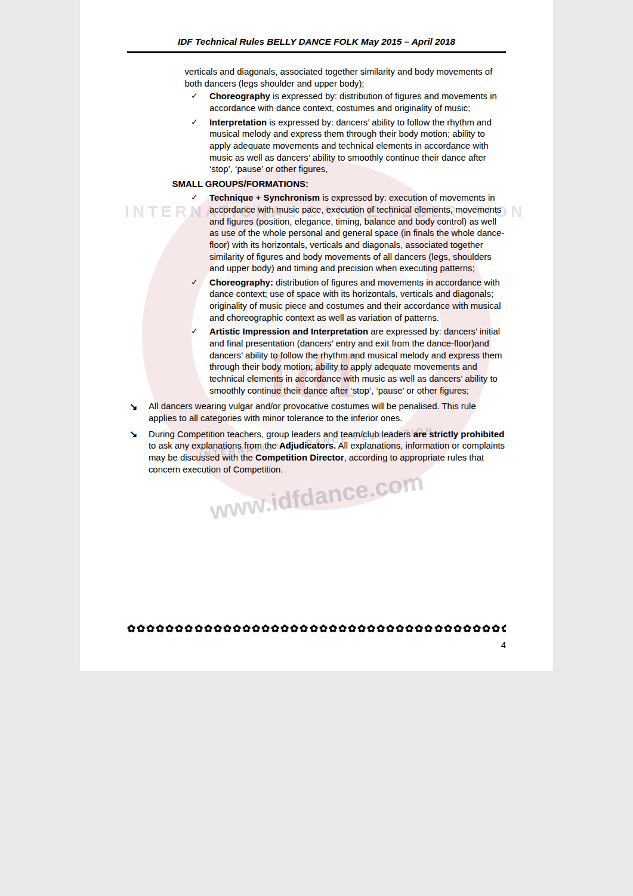INTERNATIONAL DANCE FEDERATION
idf
INTERNATIONAL DANCE FEDERATION
www.idfdance.com
IDF Technical Rules BELLY DANCE FOLK May 2015 – April 2018
verticals and diagonals, associated together similarity and body movements of both dancers (legs shoulder and upper body);
Choreography is expressed by: distribution of figures and movements in accordance with dance context, costumes and originality of music;
Interpretation is expressed by: dancers’ ability to follow the rhythm and musical melody and express them through their body motion; ability to apply adequate movements and technical elements in accordance with music as well as dancers’ ability to smoothly continue their dance after ‘stop’, ‘pause’ or other figures,
SMALL GROUPS/FORMATIONS:
Technique + Synchronism is expressed by: execution of movements in accordance with music pace, execution of technical elements, movements and figures (position, elegance, timing, balance and body control) as well as use of the whole personal and general space (in finals the whole dance-floor) with its horizontals, verticals and diagonals, associated together similarity of figures and body movements of all dancers (legs, shoulders and upper body) and timing and precision when executing patterns;
Choreography: distribution of figures and movements in accordance with dance context; use of space with its horizontals, verticals and diagonals; originality of music piece and costumes and their accordance with musical and choreographic context as well as variation of patterns.
Artistic Impression and Interpretation are expressed by: dancers’ initial and final presentation (dancers’ entry and exit from the dance-floor)and dancers’ ability to follow the rhythm and musical melody and express them through their body motion; ability to apply adequate movements and technical elements in accordance with music as well as dancers’ ability to smoothly continue their dance after ‘stop’, ‘pause’ or other figures;
All dancers wearing vulgar and/or provocative costumes will be penalised. This rule applies to all categories with minor tolerance to the inferior ones.
During Competition teachers, group leaders and team/club leaders are strictly prohibited to ask any explanations from the Adjudicators. All explanations, information or complaints may be discussed with the Competition Director, according to appropriate rules that concern execution of Competition.
✿✿✿✿✿✿✿✿✿✿✿✿✿✿✿✿✿✿✿✿✿✿✿✿✿✿✿✿✿✿✿✿✿✿✿✿✿✿✿✿✿✿✿✿✿✿✿✿✿✿✿
4